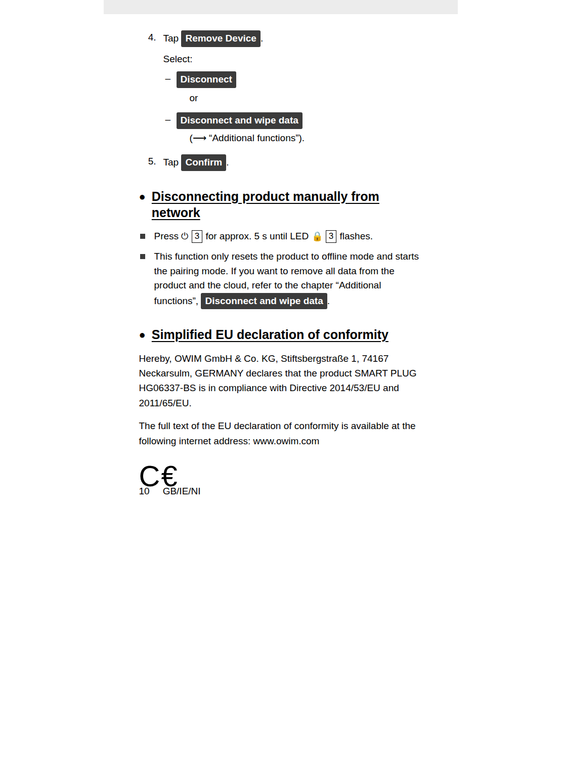4. Tap Remove Device.
Select:
Disconnect
or
Disconnect and wipe data
(⟶ “Additional functions”).
5. Tap Confirm.
●Disconnecting product manually from network
Press ⏻ 3 for approx. 5 s until LED 🔒 3 flashes.
This function only resets the product to offline mode and starts the pairing mode. If you want to remove all data from the product and the cloud, refer to the chapter “Additional functions”, Disconnect and wipe data.
●Simplified EU declaration of conformity
Hereby, OWIM GmbH & Co. KG, Stiftsbergstraße 1, 74167 Neckarsulm, GERMANY declares that the product SMART PLUG HG06337-BS is in compliance with Directive 2014/53/EU and 2011/65/EU.
The full text of the EU declaration of conformity is available at the following internet address: www.owim.com
C€
10 GB/IE/NI